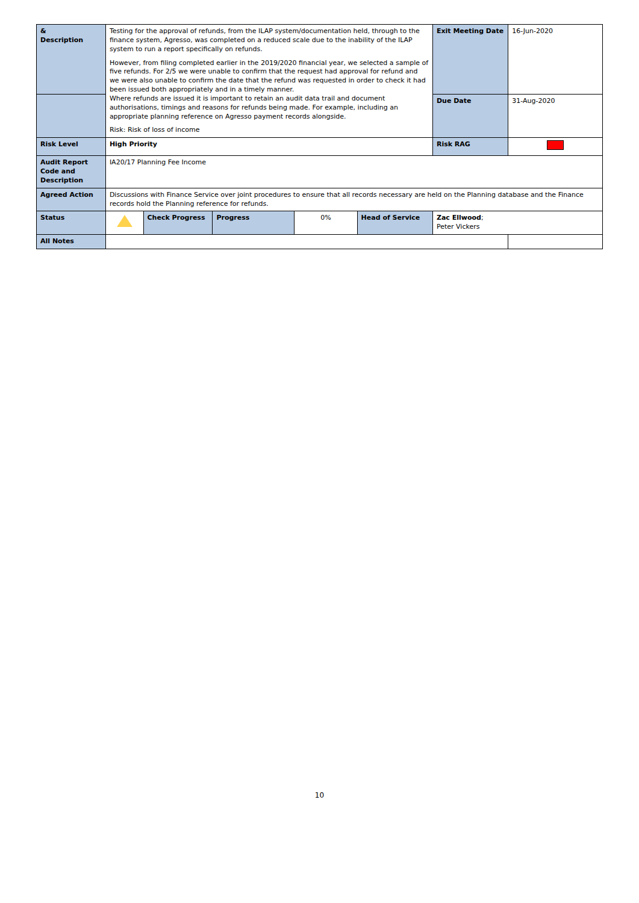| & Description | Testing for the approval of refunds, from the ILAP system/documentation held, through to the finance system, Agresso, was completed on a reduced scale due to the inability of the ILAP system to run a report specifically on refunds. However, from filing completed earlier in the 2019/2020 financial year, we selected a sample of five refunds. For 2/5 we were unable to confirm that the request had approval for refund and we were also unable to confirm the date that the refund was requested in order to check it had been issued both appropriately and in a timely manner. Where refunds are issued it is important to retain an audit data trail and document authorisations, timings and reasons for refunds being made. For example, including an appropriate planning reference on Agresso payment records alongside. Risk: Risk of loss of income | Exit Meeting Date | 16-Jun-2020 |
| | Due Date | 31-Aug-2020 |
| Risk Level | High Priority | Risk RAG | |
| Audit Report Code and Description | IA20/17 Planning Fee Income |
| Agreed Action | Discussions with Finance Service over joint procedures to ensure that all records necessary are held on the Planning database and the Finance records hold the Planning reference for refunds. |
| Status | | Check Progress | Progress | 0% | Head of Service | Zac Ellwood ; Peter Vickers |
| All Notes | | |
10